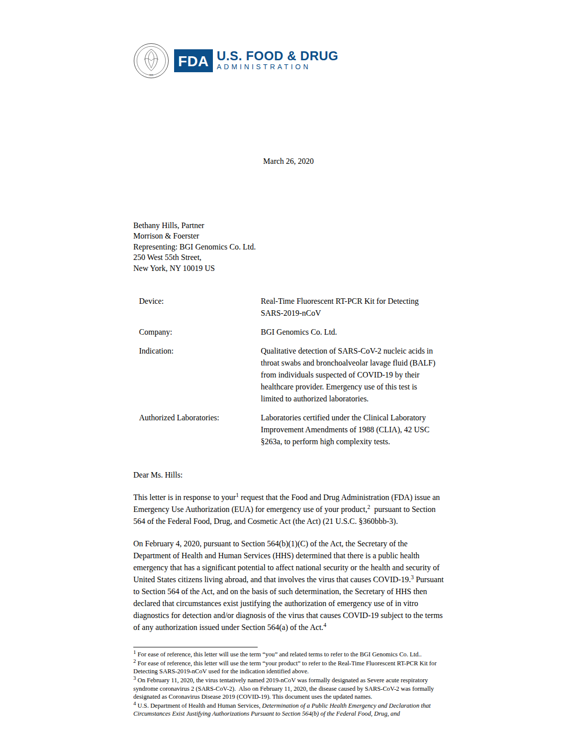HHS
FDA
U.S. FOOD & DRUG ADMINISTRATION
March 26, 2020
Bethany Hills, Partner
Morrison & Foerster
Representing: BGI Genomics Co. Ltd.
250 West 55th Street,
New York, NY 10019 US
| Device: | Real-Time Fluorescent RT-PCR Kit for Detecting SARS-2019-nCoV |
| Company: | BGI Genomics Co. Ltd. |
| Indication: | Qualitative detection of SARS-CoV-2 nucleic acids in throat swabs and bronchoalveolar lavage fluid (BALF) from individuals suspected of COVID-19 by their healthcare provider. Emergency use of this test is limited to authorized laboratories. |
| Authorized Laboratories: | Laboratories certified under the Clinical Laboratory Improvement Amendments of 1988 (CLIA), 42 USC §263a, to perform high complexity tests. |
Dear Ms. Hills:
This letter is in response to your1 request that the Food and Drug Administration (FDA) issue an Emergency Use Authorization (EUA) for emergency use of your product,2 pursuant to Section 564 of the Federal Food, Drug, and Cosmetic Act (the Act) (21 U.S.C. §360bbb-3).
On February 4, 2020, pursuant to Section 564(b)(1)(C) of the Act, the Secretary of the Department of Health and Human Services (HHS) determined that there is a public health emergency that has a significant potential to affect national security or the health and security of United States citizens living abroad, and that involves the virus that causes COVID-19.3 Pursuant to Section 564 of the Act, and on the basis of such determination, the Secretary of HHS then declared that circumstances exist justifying the authorization of emergency use of in vitro diagnostics for detection and/or diagnosis of the virus that causes COVID-19 subject to the terms of any authorization issued under Section 564(a) of the Act.4
1 For ease of reference, this letter will use the term “you” and related terms to refer to the BGI Genomics Co. Ltd..
2 For ease of reference, this letter will use the term “your product” to refer to the Real-Time Fluorescent RT-PCR Kit for Detecting SARS-2019-nCoV used for the indication identified above.
3 On February 11, 2020, the virus tentatively named 2019-nCoV was formally designated as Severe acute respiratory syndrome coronavirus 2 (SARS-CoV-2). Also on February 11, 2020, the disease caused by SARS-CoV-2 was formally designated as Coronavirus Disease 2019 (COVID-19). This document uses the updated names.
4 U.S. Department of Health and Human Services, Determination of a Public Health Emergency and Declaration that Circumstances Exist Justifying Authorizations Pursuant to Section 564(b) of the Federal Food, Drug, and